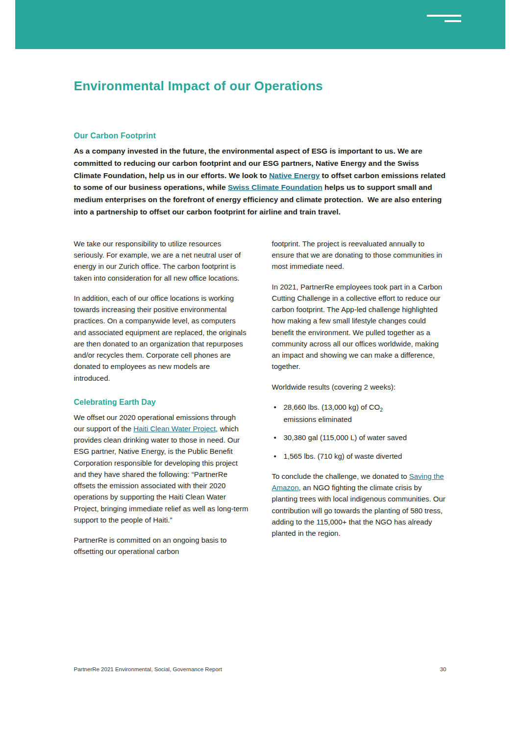Environmental Impact of our Operations
Our Carbon Footprint
As a company invested in the future, the environmental aspect of ESG is important to us. We are committed to reducing our carbon footprint and our ESG partners, Native Energy and the Swiss Climate Foundation, help us in our efforts. We look to Native Energy to offset carbon emissions related to some of our business operations, while Swiss Climate Foundation helps us to support small and medium enterprises on the forefront of energy efficiency and climate protection. We are also entering into a partnership to offset our carbon footprint for airline and train travel.
We take our responsibility to utilize resources seriously. For example, we are a net neutral user of energy in our Zurich office. The carbon footprint is taken into consideration for all new office locations.
In addition, each of our office locations is working towards increasing their positive environmental practices. On a companywide level, as computers and associated equipment are replaced, the originals are then donated to an organization that repurposes and/or recycles them. Corporate cell phones are donated to employees as new models are introduced.
Celebrating Earth Day
We offset our 2020 operational emissions through our support of the Haiti Clean Water Project, which provides clean drinking water to those in need. Our ESG partner, Native Energy, is the Public Benefit Corporation responsible for developing this project and they have shared the following: “PartnerRe offsets the emission associated with their 2020 operations by supporting the Haiti Clean Water Project, bringing immediate relief as well as long-term support to the people of Haiti.”
PartnerRe is committed on an ongoing basis to offsetting our operational carbon
footprint. The project is reevaluated annually to ensure that we are donating to those communities in most immediate need.
In 2021, PartnerRe employees took part in a Carbon Cutting Challenge in a collective effort to reduce our carbon footprint. The App-led challenge highlighted how making a few small lifestyle changes could benefit the environment. We pulled together as a community across all our offices worldwide, making an impact and showing we can make a difference, together.
Worldwide results (covering 2 weeks):
28,660 lbs. (13,000 kg) of CO2
emissions eliminated
30,380 gal (115,000 L) of water saved
1,565 lbs. (710 kg) of waste diverted
To conclude the challenge, we donated to Saving the Amazon, an NGO fighting the climate crisis by planting trees with local indigenous communities. Our contribution will go towards the planting of 580 tress, adding to the 115,000+ that the NGO has already planted in the region.
PartnerRe 2021 Environmental, Social, Governance Report
30